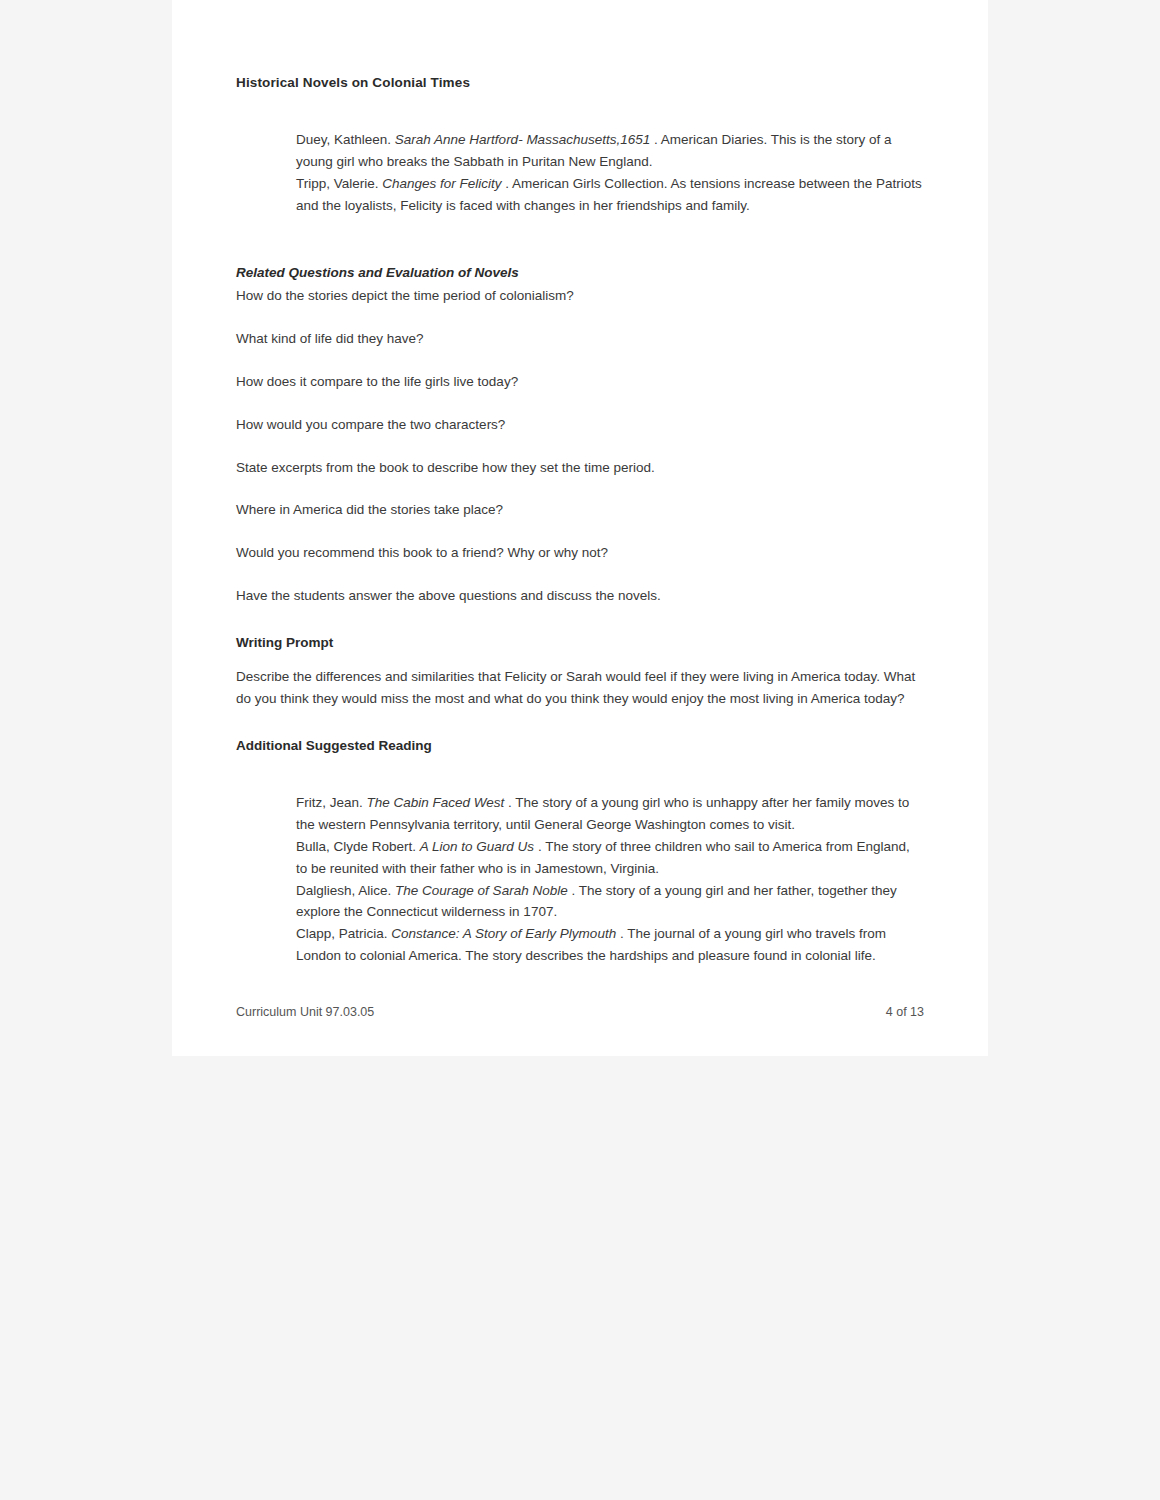Historical Novels on Colonial Times
Duey, Kathleen. Sarah Anne Hartford- Massachusetts,1651 . American Diaries. This is the story of a young girl who breaks the Sabbath in Puritan New England.
Tripp, Valerie. Changes for Felicity . American Girls Collection. As tensions increase between the Patriots and the loyalists, Felicity is faced with changes in her friendships and family.
Related Questions and Evaluation of Novels
How do the stories depict the time period of colonialism?
What kind of life did they have?
How does it compare to the life girls live today?
How would you compare the two characters?
State excerpts from the book to describe how they set the time period.
Where in America did the stories take place?
Would you recommend this book to a friend? Why or why not?
Have the students answer the above questions and discuss the novels.
Writing Prompt
Describe the differences and similarities that Felicity or Sarah would feel if they were living in America today. What do you think they would miss the most and what do you think they would enjoy the most living in America today?
Additional Suggested Reading
Fritz, Jean. The Cabin Faced West . The story of a young girl who is unhappy after her family moves to the western Pennsylvania territory, until General George Washington comes to visit.
Bulla, Clyde Robert. A Lion to Guard Us . The story of three children who sail to America from England, to be reunited with their father who is in Jamestown, Virginia.
Dalgliesh, Alice. The Courage of Sarah Noble . The story of a young girl and her father, together they explore the Connecticut wilderness in 1707.
Clapp, Patricia. Constance: A Story of Early Plymouth . The journal of a young girl who travels from London to colonial America. The story describes the hardships and pleasure found in colonial life.
Curriculum Unit 97.03.05 4 of 13